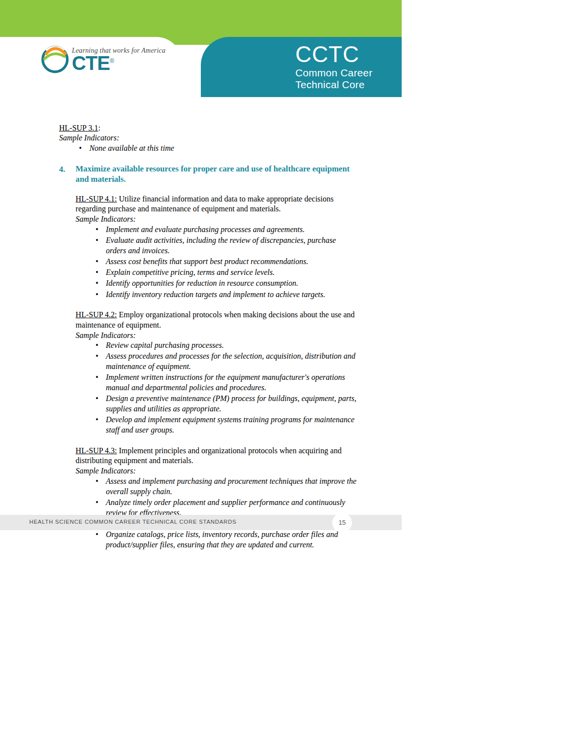Learning that works for America CTE®
CCTC Common Career Technical Core
HL-SUP 3.1:
Sample Indicators:
None available at this time
4. Maximize available resources for proper care and use of healthcare equipment and materials.
HL-SUP 4.1: Utilize financial information and data to make appropriate decisions regarding purchase and maintenance of equipment and materials.
Sample Indicators:
Implement and evaluate purchasing processes and agreements.
Evaluate audit activities, including the review of discrepancies, purchase orders and invoices.
Assess cost benefits that support best product recommendations.
Explain competitive pricing, terms and service levels.
Identify opportunities for reduction in resource consumption.
Identify inventory reduction targets and implement to achieve targets.
HL-SUP 4.2: Employ organizational protocols when making decisions about the use and maintenance of equipment.
Sample Indicators:
Review capital purchasing processes.
Assess procedures and processes for the selection, acquisition, distribution and maintenance of equipment.
Implement written instructions for the equipment manufacturer's operations manual and departmental policies and procedures.
Design a preventive maintenance (PM) process for buildings, equipment, parts, supplies and utilities as appropriate.
Develop and implement equipment systems training programs for maintenance staff and user groups.
HL-SUP 4.3: Implement principles and organizational protocols when acquiring and distributing equipment and materials.
Sample Indicators:
Assess and implement purchasing and procurement techniques that improve the overall supply chain.
Analyze timely order placement and supplier performance and continuously review for effectiveness.
Assess a supplier's performance standards program.
Organize catalogs, price lists, inventory records, purchase order files and product/supplier files, ensuring that they are updated and current.
HEALTH SCIENCE COMMON CAREER TECHNICAL CORE STANDARDS
15